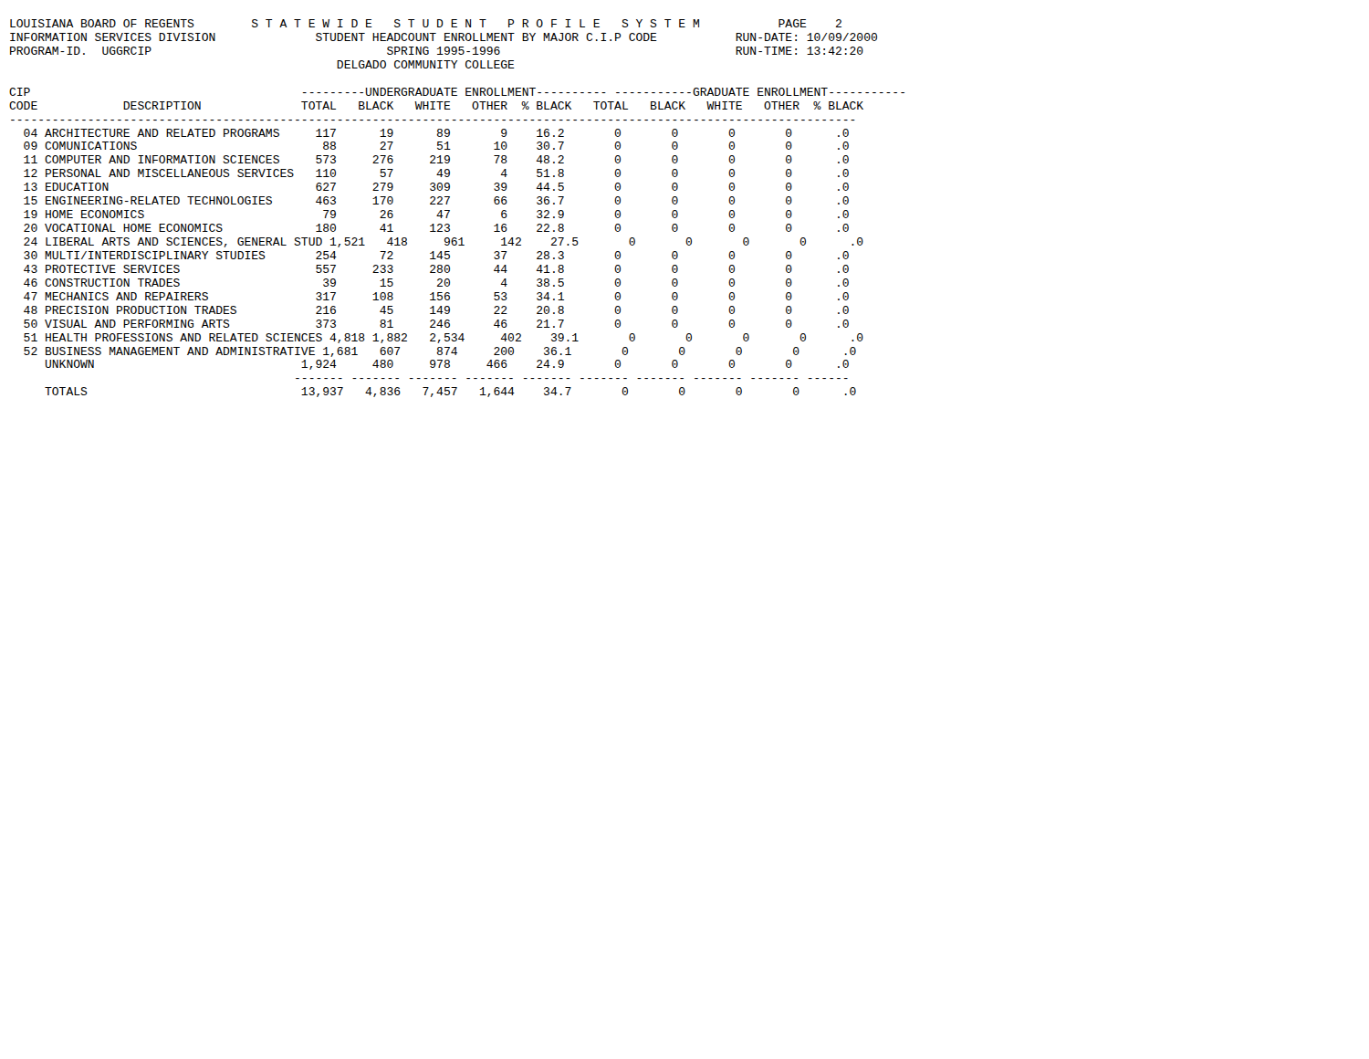LOUISIANA BOARD OF REGENTS        S T A T E W I D E   S T U D E N T   P R O F I L E   S Y S T E M           PAGE    2
INFORMATION SERVICES DIVISION              STUDENT HEADCOUNT ENROLLMENT BY MAJOR C.I.P CODE           RUN-DATE: 10/09/2000
PROGRAM-ID.  UGGRCIP                                 SPRING 1995-1996                                 RUN-TIME: 13:42:20
                                              DELGADO COMMUNITY COLLEGE

CIP                                      ---------UNDERGRADUATE ENROLLMENT---------- -----------GRADUATE ENROLLMENT-----------
CODE            DESCRIPTION              TOTAL   BLACK   WHITE   OTHER  % BLACK   TOTAL   BLACK   WHITE   OTHER  % BLACK
-----------------------------------------------------------------------------------------------------------------------
  04 ARCHITECTURE AND RELATED PROGRAMS     117      19      89       9    16.2       0       0       0       0      .0
  09 COMUNICATIONS                          88      27      51      10    30.7       0       0       0       0      .0
  11 COMPUTER AND INFORMATION SCIENCES     573     276     219      78    48.2       0       0       0       0      .0
  12 PERSONAL AND MISCELLANEOUS SERVICES   110      57      49       4    51.8       0       0       0       0      .0
  13 EDUCATION                             627     279     309      39    44.5       0       0       0       0      .0
  15 ENGINEERING-RELATED TECHNOLOGIES      463     170     227      66    36.7       0       0       0       0      .0
  19 HOME ECONOMICS                         79      26      47       6    32.9       0       0       0       0      .0
  20 VOCATIONAL HOME ECONOMICS             180      41     123      16    22.8       0       0       0       0      .0
  24 LIBERAL ARTS AND SCIENCES, GENERAL STUD 1,521   418     961     142    27.5       0       0       0       0      .0
  30 MULTI/INTERDISCIPLINARY STUDIES       254      72     145      37    28.3       0       0       0       0      .0
  43 PROTECTIVE SERVICES                   557     233     280      44    41.8       0       0       0       0      .0
  46 CONSTRUCTION TRADES                    39      15      20       4    38.5       0       0       0       0      .0
  47 MECHANICS AND REPAIRERS               317     108     156      53    34.1       0       0       0       0      .0
  48 PRECISION PRODUCTION TRADES           216      45     149      22    20.8       0       0       0       0      .0
  50 VISUAL AND PERFORMING ARTS            373      81     246      46    21.7       0       0       0       0      .0
  51 HEALTH PROFESSIONS AND RELATED SCIENCES 4,818 1,882   2,534     402    39.1       0       0       0       0      .0
  52 BUSINESS MANAGEMENT AND ADMINISTRATIVE 1,681   607     874     200    36.1       0       0       0       0      .0
     UNKNOWN                             1,924     480     978     466    24.9       0       0       0       0      .0
                                        ------- ------- ------- ------- ------- ------- ------- ------- ------- ------
     TOTALS                              13,937   4,836   7,457   1,644    34.7       0       0       0       0      .0